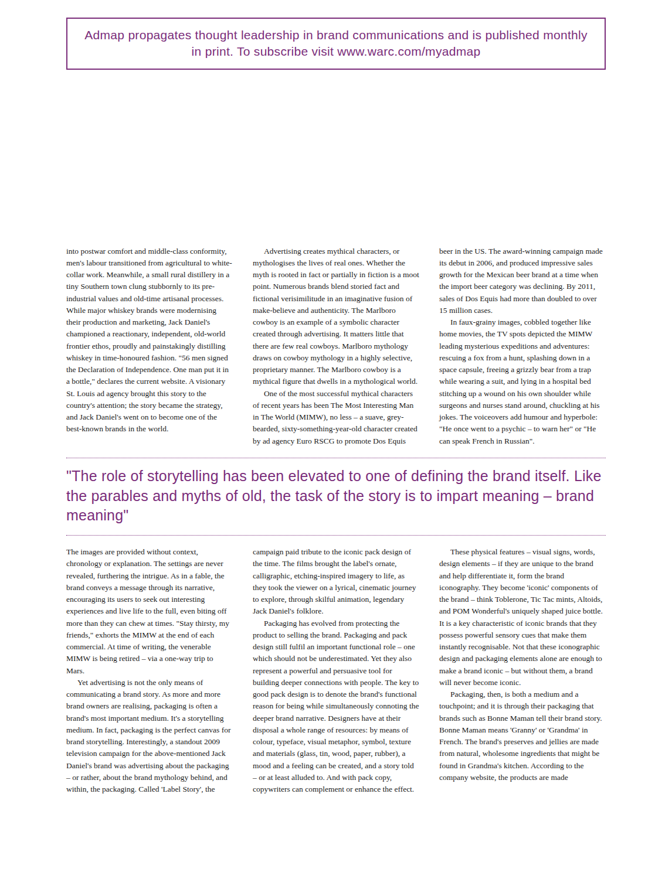Admap propagates thought leadership in brand communications and is published monthly in print. To subscribe visit www.warc.com/myadmap
into postwar comfort and middle-class conformity, men's labour transitioned from agricultural to white-collar work. Meanwhile, a small rural distillery in a tiny Southern town clung stubbornly to its pre-industrial values and old-time artisanal processes. While major whiskey brands were modernising their production and marketing, Jack Daniel's championed a reactionary, independent, old-world frontier ethos, proudly and painstakingly distilling whiskey in time-honoured fashion. "56 men signed the Declaration of Independence. One man put it in a bottle," declares the current website. A visionary St. Louis ad agency brought this story to the country's attention; the story became the strategy, and Jack Daniel's went on to become one of the best-known brands in the world.
Advertising creates mythical characters, or mythologises the lives of real ones. Whether the myth is rooted in fact or partially in fiction is a moot point. Numerous brands blend storied fact and fictional verisimilitude in an imaginative fusion of make-believe and authenticity. The Marlboro cowboy is an example of a symbolic character created through advertising. It matters little that there are few real cowboys. Marlboro mythology draws on cowboy mythology in a highly selective, proprietary manner. The Marlboro cowboy is a mythical figure that dwells in a mythological world.
One of the most successful mythical characters of recent years has been The Most Interesting Man in The World (MIMW), no less – a suave, grey-bearded, sixty-something-year-old character created by ad agency Euro RSCG to promote Dos Equis beer in the US. The award-winning campaign made its debut in 2006, and produced impressive sales growth for the Mexican beer brand at a time when the import beer category was declining. By 2011, sales of Dos Equis had more than doubled to over 15 million cases.
In faux-grainy images, cobbled together like home movies, the TV spots depicted the MIMW leading mysterious expeditions and adventures: rescuing a fox from a hunt, splashing down in a space capsule, freeing a grizzly bear from a trap while wearing a suit, and lying in a hospital bed stitching up a wound on his own shoulder while surgeons and nurses stand around, chuckling at his jokes. The voiceovers add humour and hyperbole: "He once went to a psychic – to warn her" or "He can speak French in Russian".
"The role of storytelling has been elevated to one of defining the brand itself. Like the parables and myths of old, the task of the story is to impart meaning – brand meaning"
The images are provided without context, chronology or explanation. The settings are never revealed, furthering the intrigue. As in a fable, the brand conveys a message through its narrative, encouraging its users to seek out interesting experiences and live life to the full, even biting off more than they can chew at times. "Stay thirsty, my friends," exhorts the MIMW at the end of each commercial. At time of writing, the venerable MIMW is being retired – via a one-way trip to Mars.
Yet advertising is not the only means of communicating a brand story. As more and more brand owners are realising, packaging is often a brand's most important medium. It's a storytelling medium. In fact, packaging is the perfect canvas for brand storytelling. Interestingly, a standout 2009 television campaign for the above-mentioned Jack Daniel's brand was advertising about the packaging – or rather, about the brand mythology behind, and within, the packaging. Called 'Label Story', the campaign paid tribute to the iconic pack design of the time. The films brought the label's ornate, calligraphic, etching-inspired imagery to life, as they took the viewer on a lyrical, cinematic journey to explore, through skilful animation, legendary Jack Daniel's folklore.
Packaging has evolved from protecting the product to selling the brand. Packaging and pack design still fulfil an important functional role – one which should not be underestimated. Yet they also represent a powerful and persuasive tool for building deeper connections with people. The key to good pack design is to denote the brand's functional reason for being while simultaneously connoting the deeper brand narrative. Designers have at their disposal a whole range of resources: by means of colour, typeface, visual metaphor, symbol, texture and materials (glass, tin, wood, paper, rubber), a mood and a feeling can be created, and a story told – or at least alluded to. And with pack copy, copywriters can complement or enhance the effect.
These physical features – visual signs, words, design elements – if they are unique to the brand and help differentiate it, form the brand iconography. They become 'iconic' components of the brand – think Toblerone, Tic Tac mints, Altoids, and POM Wonderful's uniquely shaped juice bottle. It is a key characteristic of iconic brands that they possess powerful sensory cues that make them instantly recognisable. Not that these iconographic design and packaging elements alone are enough to make a brand iconic – but without them, a brand will never become iconic.
Packaging, then, is both a medium and a touchpoint; and it is through their packaging that brands such as Bonne Maman tell their brand story. Bonne Maman means 'Granny' or 'Grandma' in French. The brand's preserves and jellies are made from natural, wholesome ingredients that might be found in Grandma's kitchen. According to the company website, the products are made